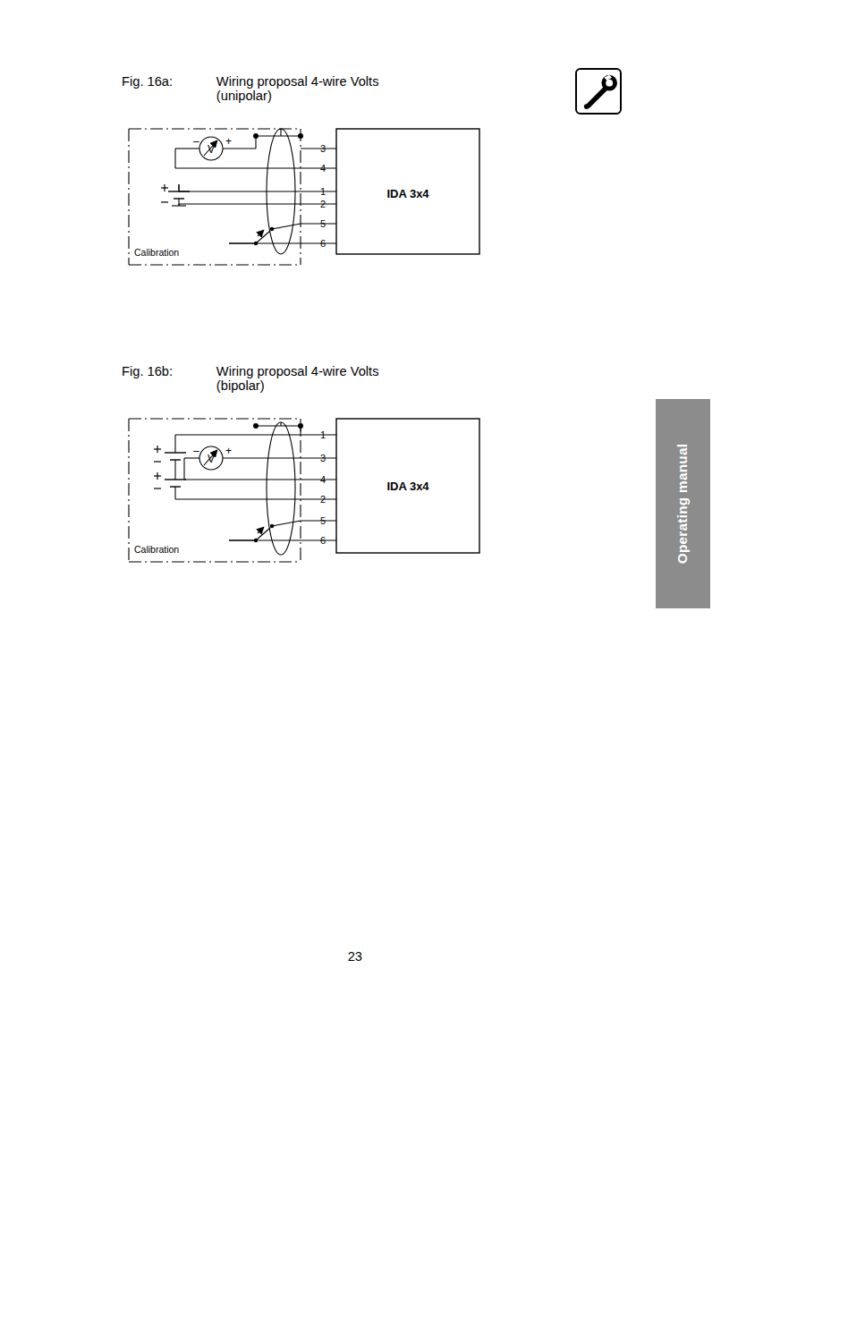Operating manual
Fig. 16a:
Wiring proposal 4-wire Volts(unipolar)
IDA 3x4 3 4 1 2 5 6 V – + Calibration
Fig. 16b:
Wiring proposal 4-wire Volts(bipolar)
IDA 3x4 1 3 4 2 5 6 V – + Calibration
23